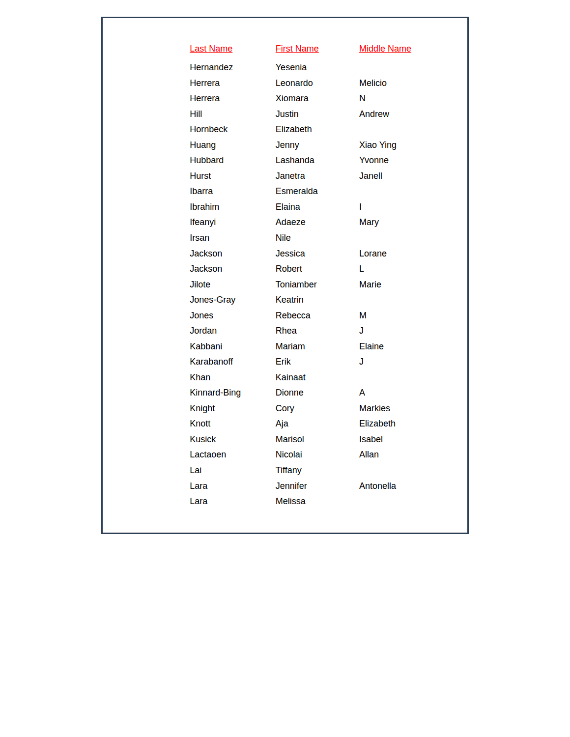| Last Name | First Name | Middle Name |
| --- | --- | --- |
| Hernandez | Yesenia | |
| Herrera | Leonardo | Melicio |
| Herrera | Xiomara | N |
| Hill | Justin | Andrew |
| Hornbeck | Elizabeth | |
| Huang | Jenny | Xiao Ying |
| Hubbard | Lashanda | Yvonne |
| Hurst | Janetra | Janell |
| Ibarra | Esmeralda | |
| Ibrahim | Elaina | I |
| Ifeanyi | Adaeze | Mary |
| Irsan | Nile | |
| Jackson | Jessica | Lorane |
| Jackson | Robert | L |
| Jilote | Toniamber | Marie |
| Jones-Gray | Keatrin | |
| Jones | Rebecca | M |
| Jordan | Rhea | J |
| Kabbani | Mariam | Elaine |
| Karabanoff | Erik | J |
| Khan | Kainaat | |
| Kinnard-Bing | Dionne | A |
| Knight | Cory | Markies |
| Knott | Aja | Elizabeth |
| Kusick | Marisol | Isabel |
| Lactaoen | Nicolai | Allan |
| Lai | Tiffany | |
| Lara | Jennifer | Antonella |
| Lara | Melissa | |